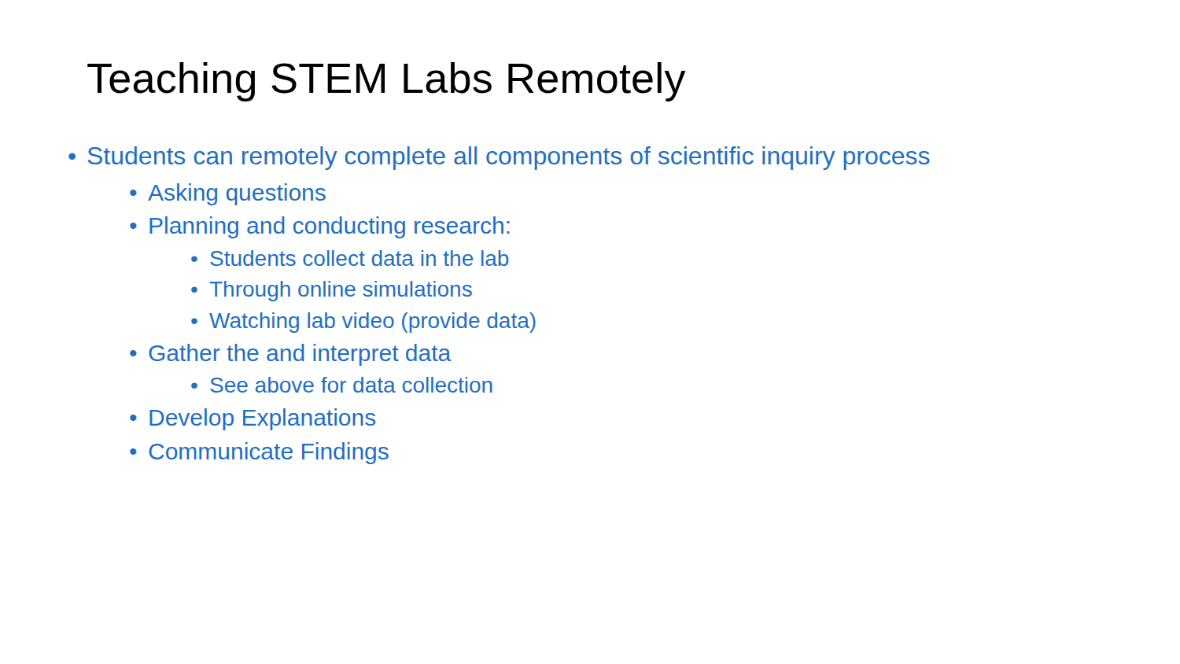Teaching STEM Labs Remotely
Students can remotely complete all components of scientific inquiry process
Asking questions
Planning and conducting research:
Students collect data in the lab
Through online simulations
Watching lab video (provide data)
Gather the and interpret data
See above for data collection
Develop Explanations
Communicate Findings